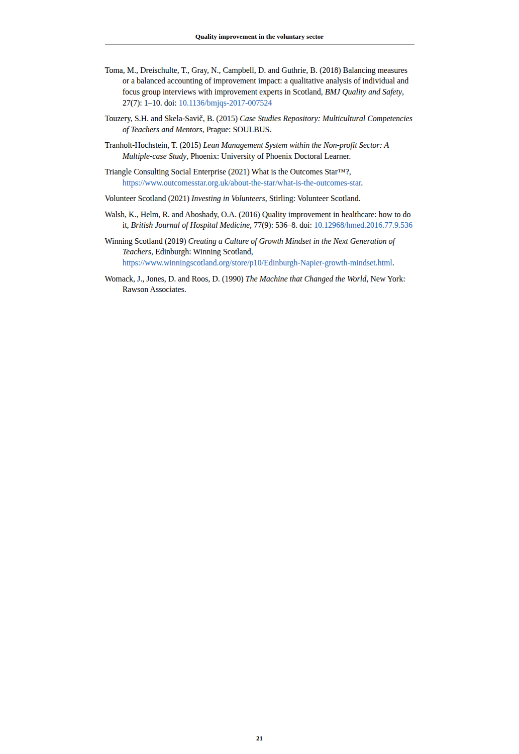Quality improvement in the voluntary sector
Toma, M., Dreischulte, T., Gray, N., Campbell, D. and Guthrie, B. (2018) Balancing measures or a balanced accounting of improvement impact: a qualitative analysis of individual and focus group interviews with improvement experts in Scotland, BMJ Quality and Safety, 27(7): 1–10. doi: 10.1136/bmjqs-2017-007524
Touzery, S.H. and Skela-Savič, B. (2015) Case Studies Repository: Multicultural Competencies of Teachers and Mentors, Prague: SOULBUS.
Tranholt-Hochstein, T. (2015) Lean Management System within the Non-profit Sector: A Multiple-case Study, Phoenix: University of Phoenix Doctoral Learner.
Triangle Consulting Social Enterprise (2021) What is the Outcomes Star™?, https://www.outcomesstar.org.uk/about-the-star/what-is-the-outcomes-star.
Volunteer Scotland (2021) Investing in Volunteers, Stirling: Volunteer Scotland.
Walsh, K., Helm, R. and Aboshady, O.A. (2016) Quality improvement in healthcare: how to do it, British Journal of Hospital Medicine, 77(9): 536–8. doi: 10.12968/hmed.2016.77.9.536
Winning Scotland (2019) Creating a Culture of Growth Mindset in the Next Generation of Teachers, Edinburgh: Winning Scotland, https://www.winningscotland.org/store/p10/Edinburgh-Napier-growth-mindset.html.
Womack, J., Jones, D. and Roos, D. (1990) The Machine that Changed the World, New York: Rawson Associates.
21